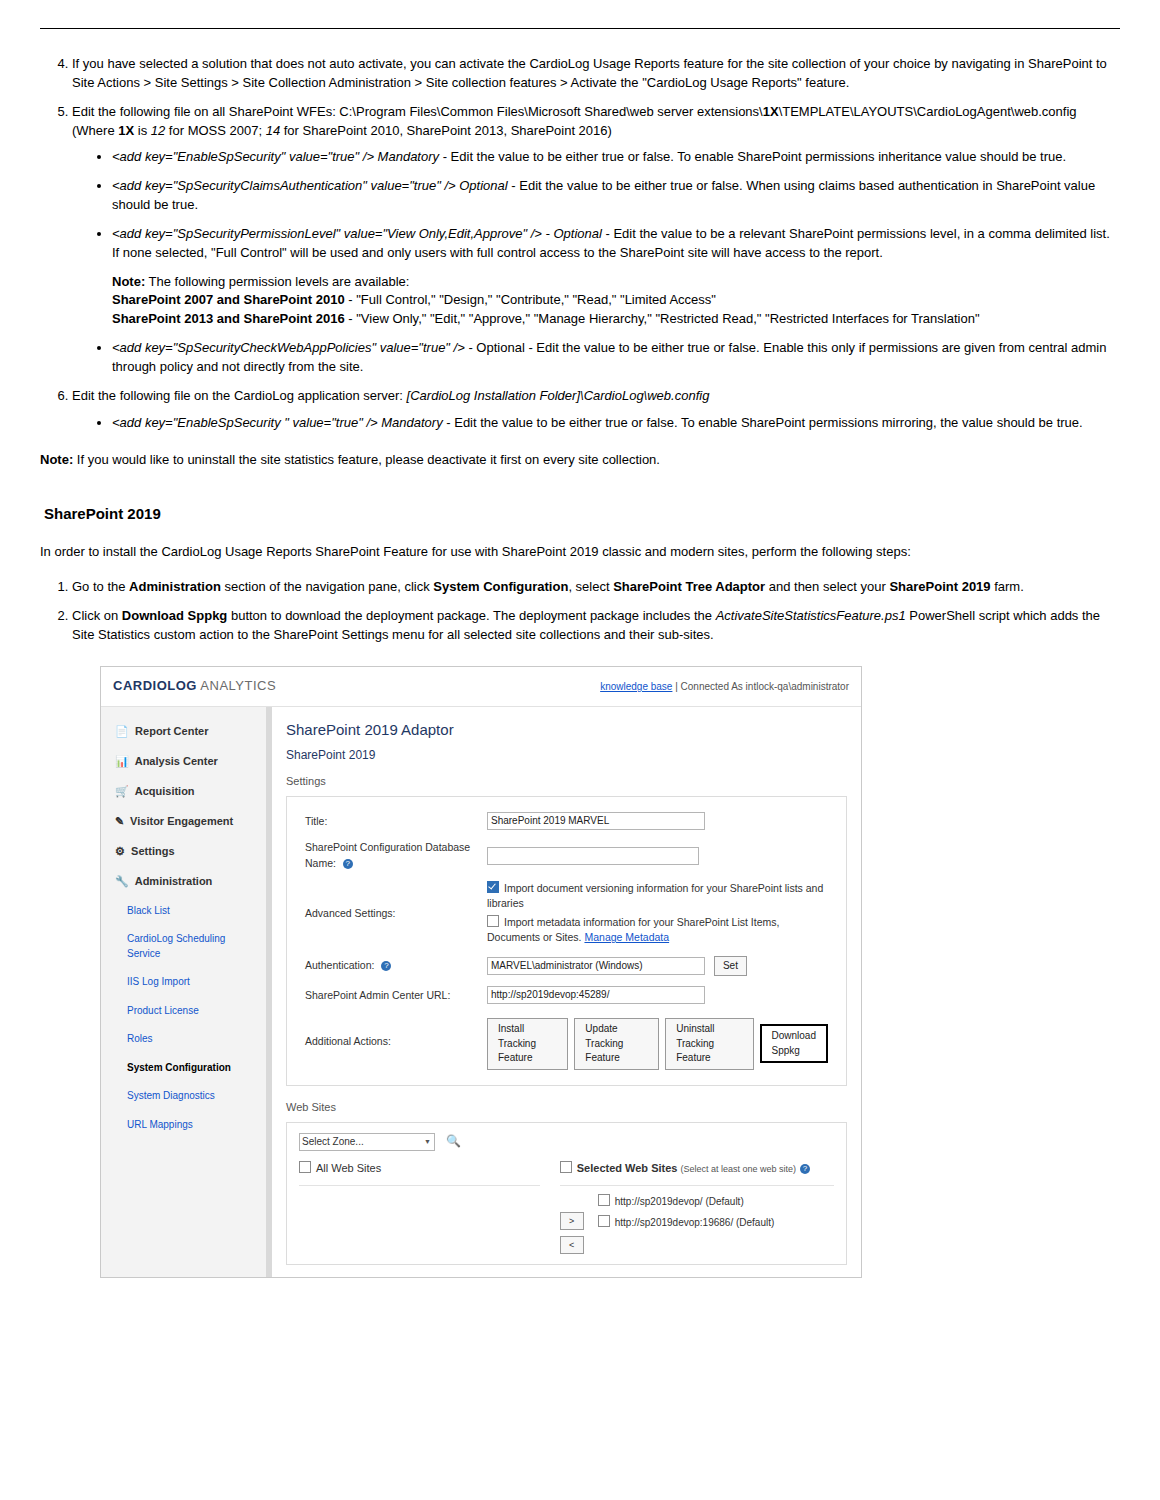If you have selected a solution that does not auto activate, you can activate the CardioLog Usage Reports feature for the site collection of your choice by navigating in SharePoint to Site Actions > Site Settings > Site Collection Administration > Site collection features > Activate the "CardioLog Usage Reports" feature.
Edit the following file on all SharePoint WFEs: C:\Program Files\Common Files\Microsoft Shared\web server extensions\1X\TEMPLATE\LAYOUTS\CardioLogAgent\web.config (Where 1X is 12 for MOSS 2007; 14 for SharePoint 2010, SharePoint 2013, SharePoint 2016)
<add key="EnableSpSecurity" value="true" /> Mandatory - Edit the value to be either true or false. To enable SharePoint permissions inheritance value should be true.
<add key="SpSecurityClaimsAuthentication" value="true" /> Optional - Edit the value to be either true or false. When using claims based authentication in SharePoint value should be true.
<add key="SpSecurityPermissionLevel" value="View Only,Edit,Approve" /> - Optional - Edit the value to be a relevant SharePoint permissions level, in a comma delimited list. If none selected, "Full Control" will be used and only users with full control access to the SharePoint site will have access to the report.
Note: The following permission levels are available:
SharePoint 2007 and SharePoint 2010 - "Full Control," "Design," "Contribute," "Read," "Limited Access"
SharePoint 2013 and SharePoint 2016 - "View Only," "Edit," "Approve," "Manage Hierarchy," "Restricted Read," "Restricted Interfaces for Translation"
<add key="SpSecurityCheckWebAppPolicies" value="true" /> - Optional - Edit the value to be either true or false. Enable this only if permissions are given from central admin through policy and not directly from the site.
Edit the following file on the CardioLog application server: [CardioLog Installation Folder]\CardioLog\web.config
<add key="EnableSpSecurity " value="true" /> Mandatory - Edit the value to be either true or false. To enable SharePoint permissions mirroring, the value should be true.
Note: If you would like to uninstall the site statistics feature, please deactivate it first on every site collection.
SharePoint 2019
In order to install the CardioLog Usage Reports SharePoint Feature for use with SharePoint 2019 classic and modern sites, perform the following steps:
Go to the Administration section of the navigation pane, click System Configuration, select SharePoint Tree Adaptor and then select your SharePoint 2019 farm.
Click on Download Sppkg button to download the deployment package. The deployment package includes the ActivateSiteStatisticsFeature.ps1 PowerShell script which adds the Site Statistics custom action to the SharePoint Settings menu for all selected site collections and their sub-sites.
CARDIOLOG ANALYTICS
knowledge base | Connected As intlock-qa\administrator
📄 Report Center
📊 Analysis Center
🛒 Acquisition
✎ Visitor Engagement
⚙ Settings
🔧 Administration
Black List
CardioLog Scheduling Service
IIS Log Import
Product License
Roles
System Configuration
System Diagnostics
URL Mappings
SharePoint 2019 Adaptor
SharePoint 2019
Settings
| Title: | SharePoint 2019 MARVEL |
| SharePoint Configuration Database Name: ? | |
| Advanced Settings: | Import document versioning information for your SharePoint lists and libraries Import metadata information for your SharePoint List Items, Documents or Sites. Manage Metadata |
| Authentication: ? | MARVEL\administrator (Windows) Set |
| SharePoint Admin Center URL: | http://sp2019devop:45289/ |
| Additional Actions: | Install Tracking Feature Update Tracking Feature Uninstall Tracking Feature Download Sppkg |
Web Sites
Select Zone... 🔍
All Web Sites
Selected Web Sites (Select at least one web site)?
>
<
http://sp2019devop/ (Default)
http://sp2019devop:19686/ (Default)